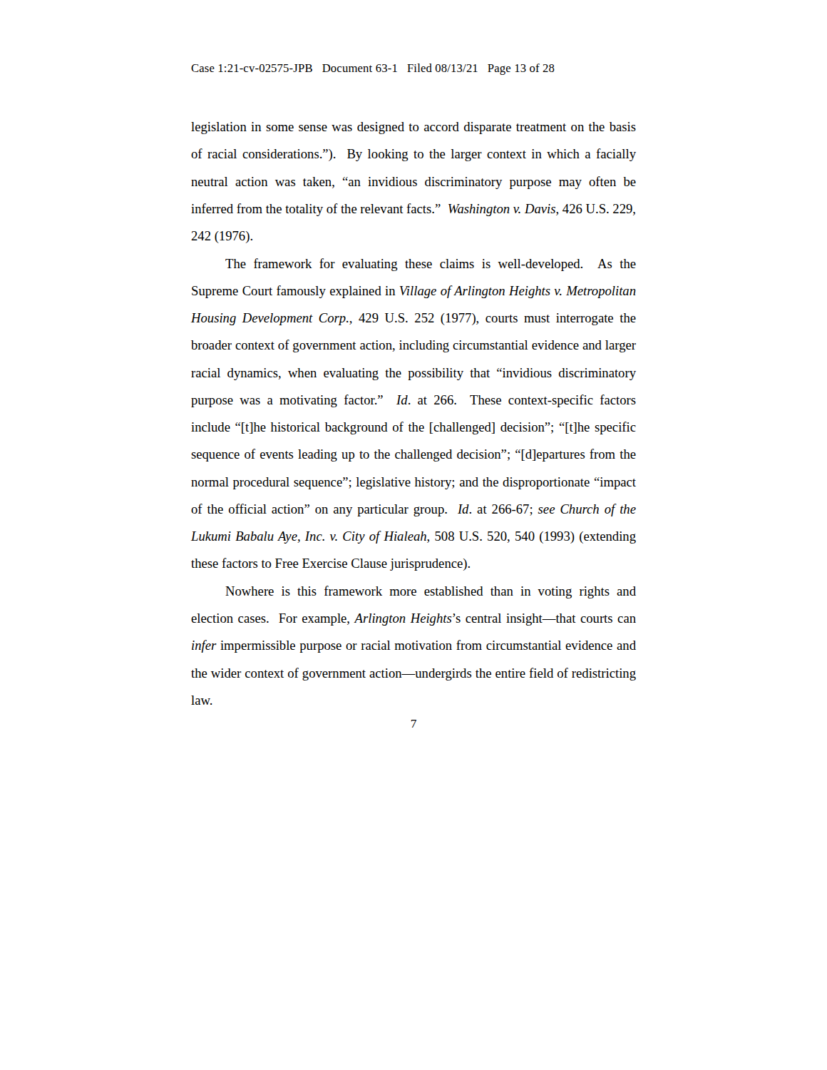Case 1:21-cv-02575-JPB Document 63-1 Filed 08/13/21 Page 13 of 28
legislation in some sense was designed to accord disparate treatment on the basis of racial considerations.”). By looking to the larger context in which a facially neutral action was taken, “an invidious discriminatory purpose may often be inferred from the totality of the relevant facts.” Washington v. Davis, 426 U.S. 229, 242 (1976).
The framework for evaluating these claims is well-developed. As the Supreme Court famously explained in Village of Arlington Heights v. Metropolitan Housing Development Corp., 429 U.S. 252 (1977), courts must interrogate the broader context of government action, including circumstantial evidence and larger racial dynamics, when evaluating the possibility that “invidious discriminatory purpose was a motivating factor.” Id. at 266. These context-specific factors include “[t]he historical background of the [challenged] decision”; “[t]he specific sequence of events leading up to the challenged decision”; “[d]epartures from the normal procedural sequence”; legislative history; and the disproportionate “impact of the official action” on any particular group. Id. at 266-67; see Church of the Lukumi Babalu Aye, Inc. v. City of Hialeah, 508 U.S. 520, 540 (1993) (extending these factors to Free Exercise Clause jurisprudence).
Nowhere is this framework more established than in voting rights and election cases. For example, Arlington Heights’s central insight—that courts can infer impermissible purpose or racial motivation from circumstantial evidence and the wider context of government action—undergirds the entire field of redistricting law.
7